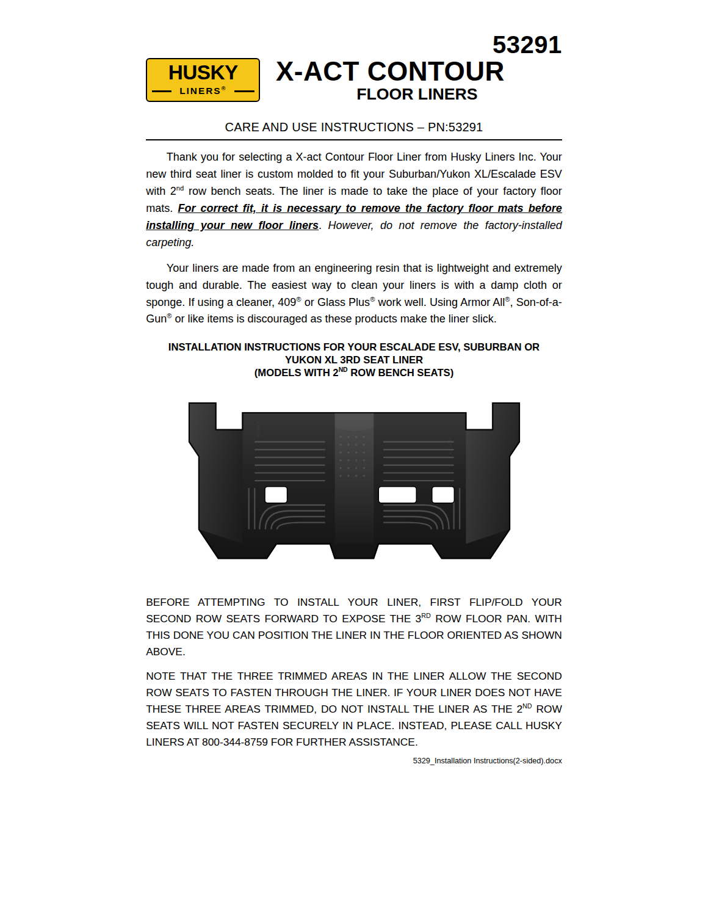53291
HUSKY LINERS®
X-ACT CONTOUR
FLOOR LINERS
CARE AND USE INSTRUCTIONS – PN:53291
Thank you for selecting a X-act Contour Floor Liner from Husky Liners Inc. Your new third seat liner is custom molded to fit your Suburban/Yukon XL/Escalade ESV with 2nd row bench seats. The liner is made to take the place of your factory floor mats. For correct fit, it is necessary to remove the factory floor mats before installing your new floor liners. However, do not remove the factory-installed carpeting.
Your liners are made from an engineering resin that is lightweight and extremely tough and durable. The easiest way to clean your liners is with a damp cloth or sponge. If using a cleaner, 409® or Glass Plus® work well. Using Armor All®, Son-of-a-Gun® or like items is discouraged as these products make the liner slick.
INSTALLATION INSTRUCTIONS FOR YOUR ESCALADE ESV, SUBURBAN OR YUKON XL 3RD SEAT LINER (MODELS WITH 2ND ROW BENCH SEATS)
HUSKY HUSKY
BEFORE ATTEMPTING TO INSTALL YOUR LINER, FIRST FLIP/FOLD YOUR SECOND ROW SEATS FORWARD TO EXPOSE THE 3RD ROW FLOOR PAN. WITH THIS DONE YOU CAN POSITION THE LINER IN THE FLOOR ORIENTED AS SHOWN ABOVE.
NOTE THAT THE THREE TRIMMED AREAS IN THE LINER ALLOW THE SECOND ROW SEATS TO FASTEN THROUGH THE LINER. IF YOUR LINER DOES NOT HAVE THESE THREE AREAS TRIMMED, DO NOT INSTALL THE LINER AS THE 2ND ROW SEATS WILL NOT FASTEN SECURELY IN PLACE. INSTEAD, PLEASE CALL HUSKY LINERS AT 800-344-8759 FOR FURTHER ASSISTANCE.
5329_Installation Instructions(2-sided).docx